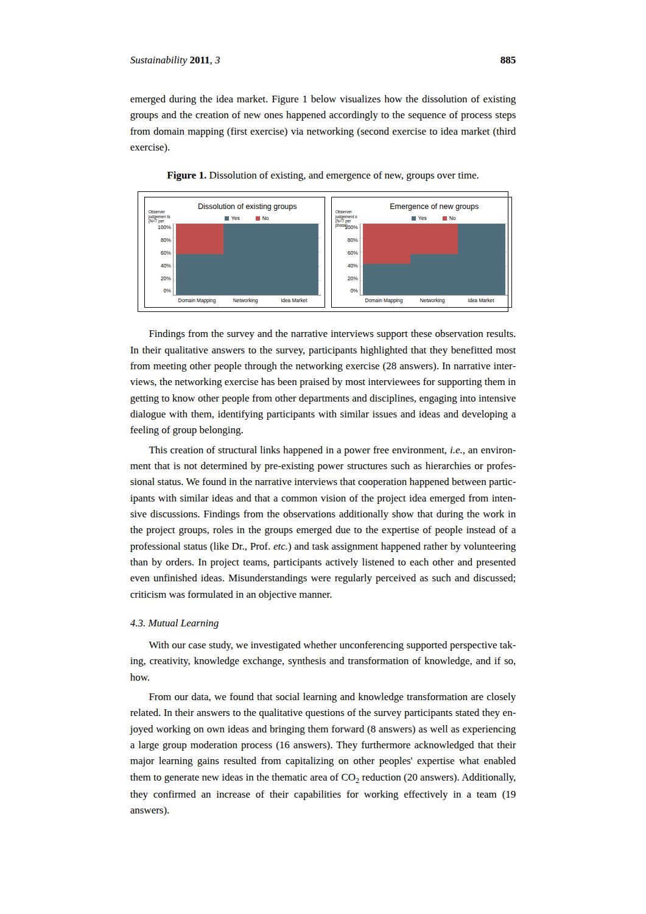Sustainability 2011, 3
885
emerged during the idea market. Figure 1 below visualizes how the dissolution of existing groups and the creation of new ones happened accordingly to the sequence of process steps from domain mapping (first exercise) via networking (second exercise to idea market (third exercise).
Figure 1. Dissolution of existing, and emergence of new, groups over time.
Dissolution of existing groups
Observer judgemen ts (N=7 per
Yes No
100%
80%
60%
40%
20%
0%
Domain Mapping Networking Idea Market
Emergence of new groups
Observer judgement s (N=7 per phase)
Yes No
100%
80%
60%
40%
20%
0%
Domain Mapping Networking Idea Market
Findings from the survey and the narrative interviews support these observation results. In their qualitative answers to the survey, participants highlighted that they benefitted most from meeting other people through the networking exercise (28 answers). In narrative interviews, the networking exercise has been praised by most interviewees for supporting them in getting to know other people from other departments and disciplines, engaging into intensive dialogue with them, identifying participants with similar issues and ideas and developing a feeling of group belonging.
This creation of structural links happened in a power free environment, i.e., an environment that is not determined by pre-existing power structures such as hierarchies or professional status. We found in the narrative interviews that cooperation happened between participants with similar ideas and that a common vision of the project idea emerged from intensive discussions. Findings from the observations additionally show that during the work in the project groups, roles in the groups emerged due to the expertise of people instead of a professional status (like Dr., Prof. etc.) and task assignment happened rather by volunteering than by orders. In project teams, participants actively listened to each other and presented even unfinished ideas. Misunderstandings were regularly perceived as such and discussed; criticism was formulated in an objective manner.
4.3. Mutual Learning
With our case study, we investigated whether unconferencing supported perspective taking, creativity, knowledge exchange, synthesis and transformation of knowledge, and if so, how.
From our data, we found that social learning and knowledge transformation are closely related. In their answers to the qualitative questions of the survey participants stated they enjoyed working on own ideas and bringing them forward (8 answers) as well as experiencing a large group moderation process (16 answers). They furthermore acknowledged that their major learning gains resulted from capitalizing on other peoples' expertise what enabled them to generate new ideas in the thematic area of CO2 reduction (20 answers). Additionally, they confirmed an increase of their capabilities for working effectively in a team (19 answers).